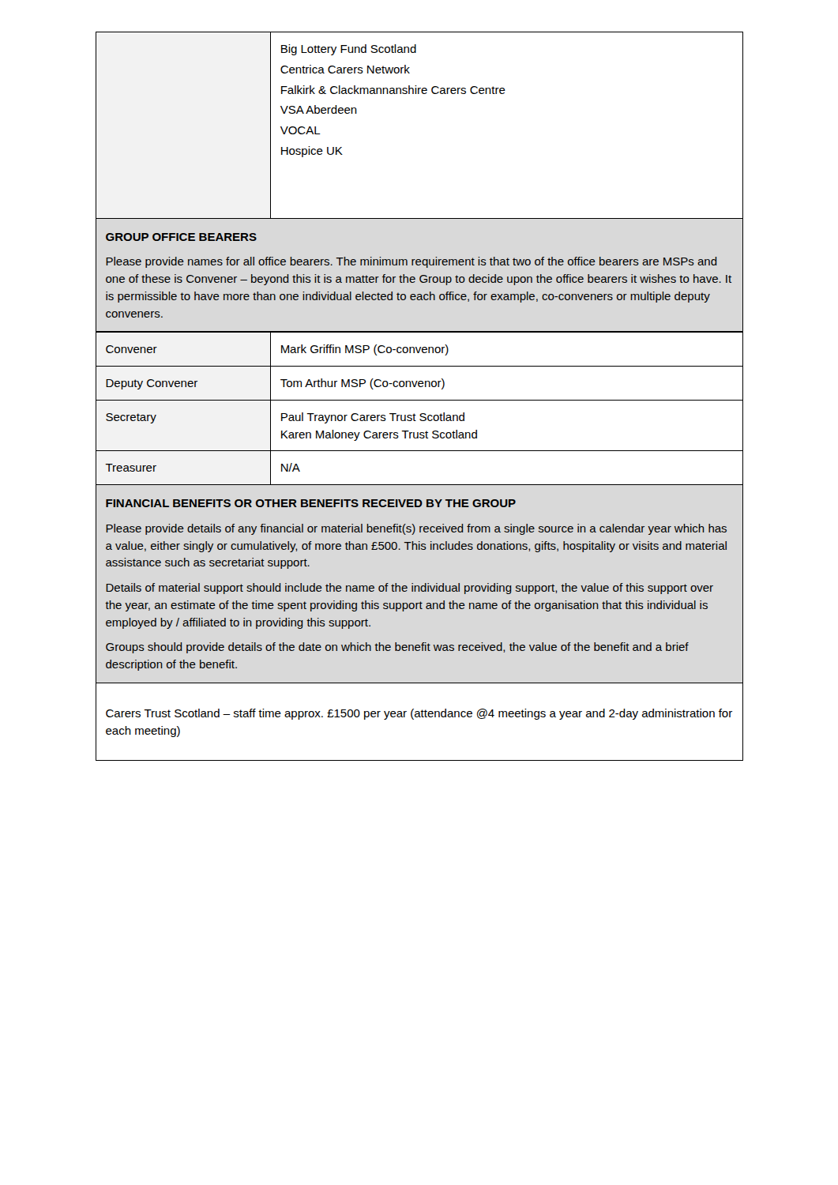| | Big Lottery Fund Scotland Centrica Carers Network Falkirk & Clackmannanshire Carers Centre VSA Aberdeen VOCAL Hospice UK |
GROUP OFFICE BEARERS
Please provide names for all office bearers. The minimum requirement is that two of the office bearers are MSPs and one of these is Convener – beyond this it is a matter for the Group to decide upon the office bearers it wishes to have. It is permissible to have more than one individual elected to each office, for example, co-conveners or multiple deputy conveners.
| Convener | Mark Griffin MSP (Co-convenor) |
| Deputy Convener | Tom Arthur MSP (Co-convenor) |
| Secretary | Paul Traynor Carers Trust Scotland Karen Maloney Carers Trust Scotland |
| Treasurer | N/A |
FINANCIAL BENEFITS OR OTHER BENEFITS RECEIVED BY THE GROUP
Please provide details of any financial or material benefit(s) received from a single source in a calendar year which has a value, either singly or cumulatively, of more than £500. This includes donations, gifts, hospitality or visits and material assistance such as secretariat support.
Details of material support should include the name of the individual providing support, the value of this support over the year, an estimate of the time spent providing this support and the name of the organisation that this individual is employed by / affiliated to in providing this support.
Groups should provide details of the date on which the benefit was received, the value of the benefit and a brief description of the benefit.
Carers Trust Scotland – staff time approx. £1500 per year (attendance @4 meetings a year and 2-day administration for each meeting)